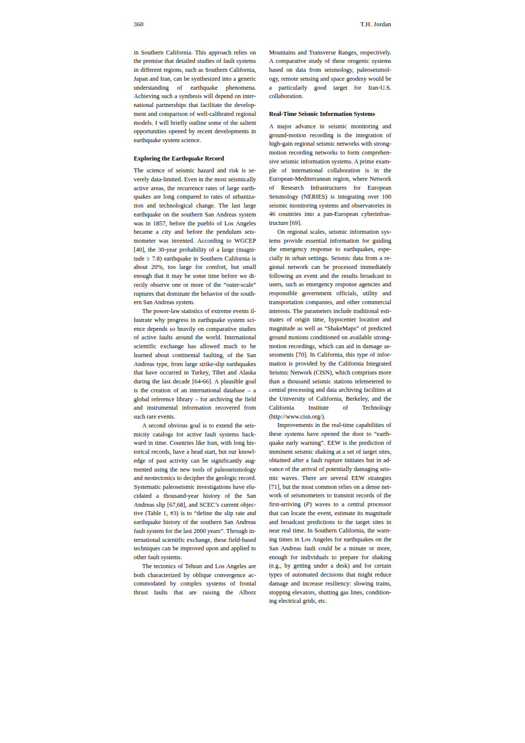360 T.H. Jordan
in Southern California. This approach relies on the premise that detailed studies of fault systems in different regions, such as Southern California, Japan and Iran, can be synthesized into a generic understanding of earthquake phenomena. Achieving such a synthesis will depend on international partnerships that facilitate the development and comparison of well-calibrated regional models. I will briefly outline some of the salient opportunities opened by recent developments in earthquake system science.
Exploring the Earthquake Record
The science of seismic hazard and risk is severely data-limited. Even in the most seismically active areas, the recurrence rates of large earthquakes are long compared to rates of urbanization and technological change. The last large earthquake on the southern San Andreas system was in 1857, before the pueblo of Los Angeles became a city and before the pendulum seismometer was invented. According to WGCEP [40], the 30-year probability of a large (magnitude ≥ 7.8) earthquake in Southern California is about 20%, too large for comfort, but small enough that it may be some time before we directly observe one or more of the “outer-scale” ruptures that dominate the behavior of the southern San Andreas system.
The power-law statistics of extreme events illustrate why progress in earthquake system science depends so heavily on comparative studies of active faults around the world. International scientific exchange has allowed much to be learned about continental faulting, of the San Andreas type, from large strike-slip earthquakes that have occurred in Turkey, Tibet and Alaska during the last decade [64-66]. A plausible goal is the creation of an international database – a global reference library – for archiving the field and instrumental information recovered from such rare events.
A second obvious goal is to extend the seismicity catalogs for active fault systems backward in time. Countries like Iran, with long historical records, have a head start, but our knowledge of past activity can be significantly augmented using the new tools of paleoseismology and neotectonics to decipher the geologic record. Systematic paleoseismic investigations have elucidated a thousand-year history of the San Andreas slip [67,68], and SCEC’s current objective (Table 1, #3) is to “define the slip rate and earthquake history of the southern San Andreas fault system for the last 2000 years”. Through international scientific exchange, these field-based techniques can be improved upon and applied to other fault systems.
The tectonics of Tehran and Los Angeles are both characterized by oblique convergence accommodated by complex systems of frontal thrust faults that are raising the Alborz Mountains and Transverse Ranges, respectively. A comparative study of these orogenic systems based on data from seismology, paleoseismology, remote sensing and space geodesy would be a particularly good target for Iran-U.S. collaboration.
Real-Time Seismic Information Systems
A major advance in seismic monitoring and ground-motion recording is the integration of high-gain regional seismic networks with strong-motion recording networks to form comprehensive seismic information systems. A prime example of international collaboration is in the European-Mediterranean region, where Network of Research Infrastructures for European Seismology (NERIES) is integrating over 100 seismic monitoring systems and observatories in 46 countries into a pan-European cyberinfrastructure [69].
On regional scales, seismic information systems provide essential information for guiding the emergency response to earthquakes, especially in urban settings. Seismic data from a regional network can be processed immediately following an event and the results broadcast to users, such as emergency response agencies and responsible government officials, utility and transportation companies, and other commercial interests. The parameters include traditional estimates of origin time, hypocenter location and magnitude as well as “ShakeMaps” of predicted ground motions conditioned on available strong-motion recordings, which can aid in damage assessments [70]. In California, this type of information is provided by the California Integrated Seismic Network (CISN), which comprises more than a thousand seismic stations telemetered to central processing and data archiving facilities at the University of California, Berkeley, and the California Institute of Technology (http://www.cisn.org/).
Improvements in the real-time capabilities of these systems have opened the door to “earthquake early warning”. EEW is the prediction of imminent seismic shaking at a set of target sites, obtained after a fault rupture initiates but in advance of the arrival of potentially damaging seismic waves. There are several EEW strategies [71], but the most common relies on a dense network of seismometers to transmit records of the first-arriving (P) waves to a central processor that can locate the event, estimate its magnitude and broadcast predictions to the target sites in near real time. In Southern California, the warning times in Los Angeles for earthquakes on the San Andreas fault could be a minute or more, enough for individuals to prepare for shaking (e.g., by getting under a desk) and for certain types of automated decisions that might reduce damage and increase resiliency: slowing trains, stopping elevators, shutting gas lines, conditioning electrical grids, etc.